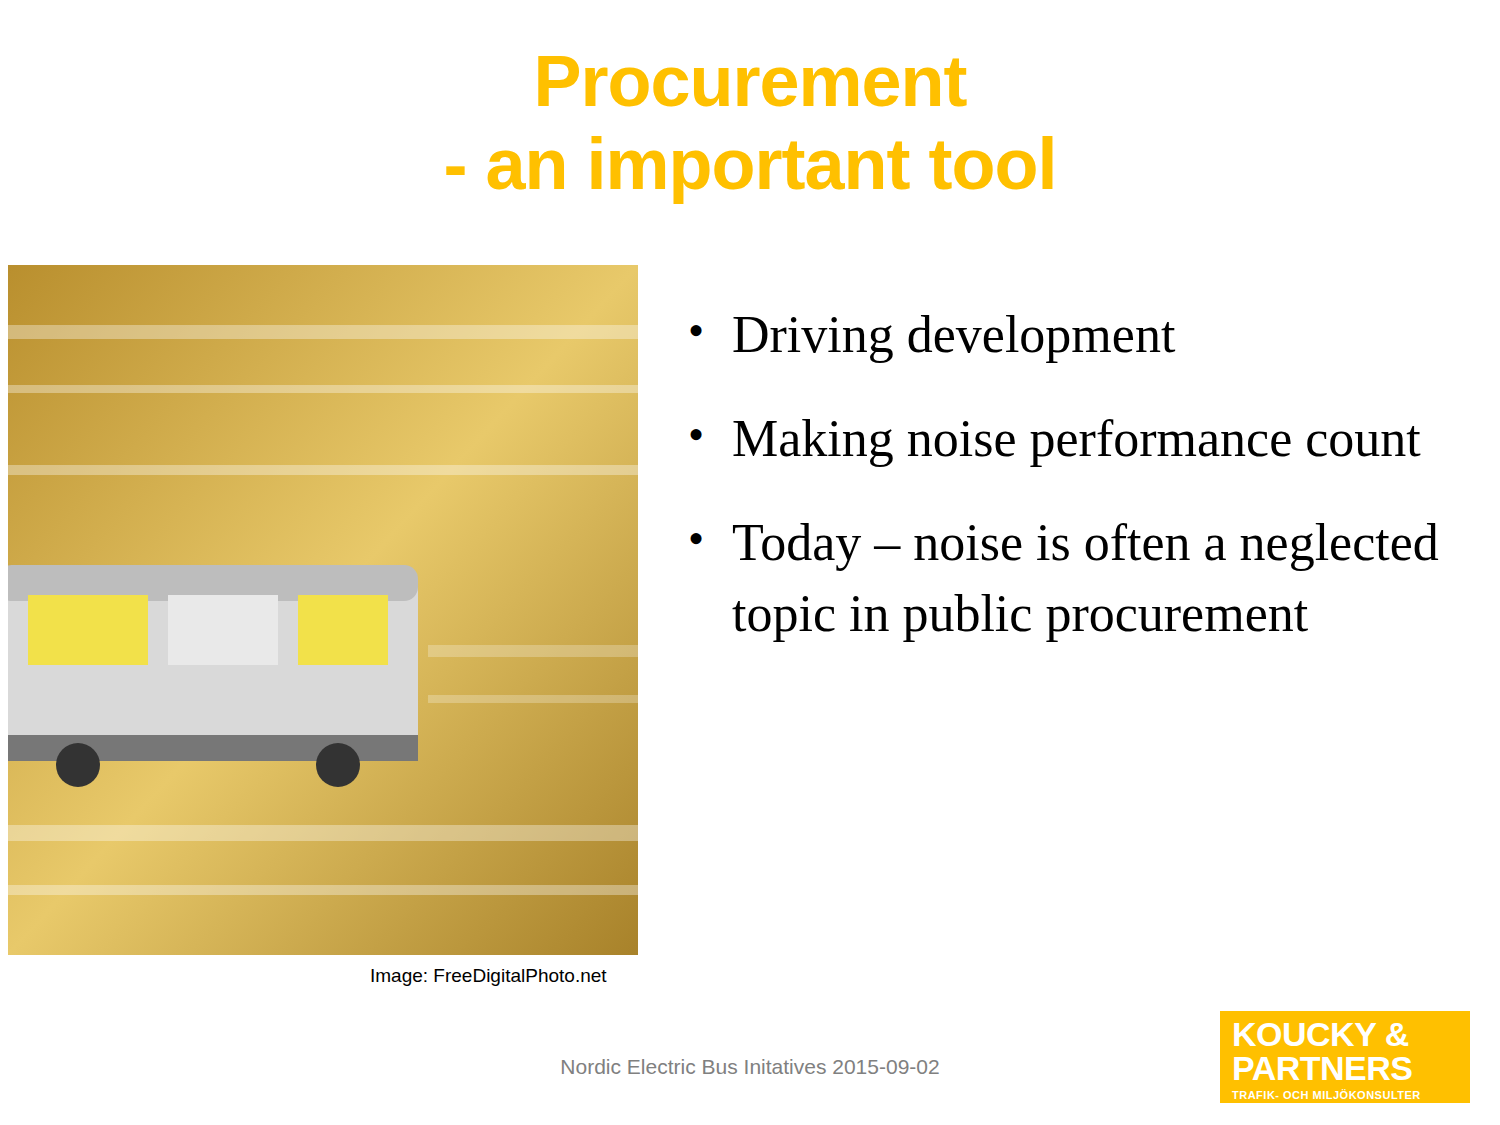Procurement
- an important tool
Driving development
Making noise performance count
Today – noise is often a neglected topic in public procurement
Image: FreeDigitalPhoto.net
Nordic Electric Bus Initatives 2015-09-02
KOUCKY &
PARTNERS
TRAFIK- OCH MILJÖKONSULTER